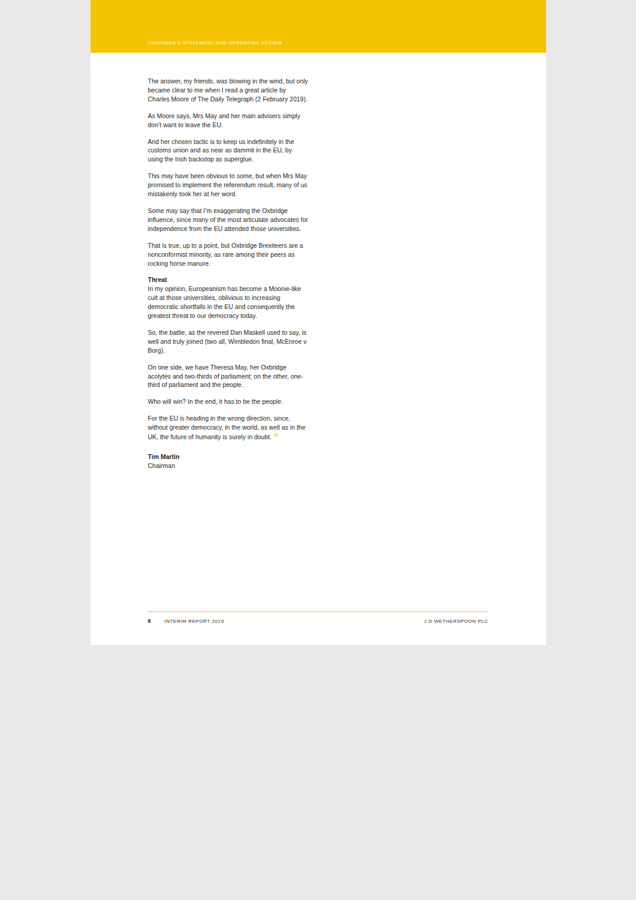CHAIRMAN’S STATEMENT AND OPERATING REVIEW
The answer, my friends, was blowing in the wind, but only became clear to me when I read a great article by Charles Moore of The Daily Telegraph (2 February 2019).
As Moore says, Mrs May and her main advisers simply don’t want to leave the EU.
And her chosen tactic is to keep us indefinitely in the customs union and as near as dammit in the EU, by using the Irish backstop as superglue.
This may have been obvious to some, but when Mrs May promised to implement the referendum result, many of us mistakenly took her at her word.
Some may say that I’m exaggerating the Oxbridge influence, since many of the most articulate advocates for independence from the EU attended those universities.
That is true, up to a point, but Oxbridge Brexiteers are a nonconformist minority, as rare among their peers as rocking horse manure.
Threat
In my opinion, Europeanism has become a Moonie-like cult at those universities, oblivious to increasing democratic shortfalls in the EU and consequently the greatest threat to our democracy today.
So, the battle, as the revered Dan Maskell used to say, is well and truly joined (two all, Wimbledon final, McEnroe v Borg).
On one side, we have Theresa May, her Oxbridge acolytes and two-thirds of parliament; on the other, one-third of parliament and the people.
Who will win? In the end, it has to be the people.
For the EU is heading in the wrong direction, since, without greater democracy, in the world, as well as in the UK, the future of humanity is surely in doubt.”
Tim Martin
Chairman
8 INTERIM REPORT 2019
J D WETHERSPOON PLC